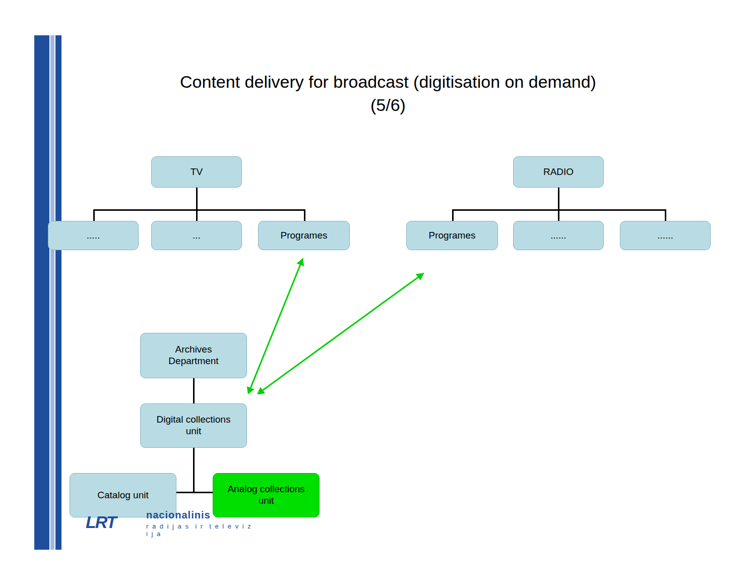Content delivery for broadcast (digitisation on demand)
(5/6)
TV
.....
...
Programes
RADIO
Programes
......
......
Archives
Department
Digital collections
unit
Catalog unit
Analog collections
unit
LRT nacionalinis r a d i j a s i r t e l e v i z i j a